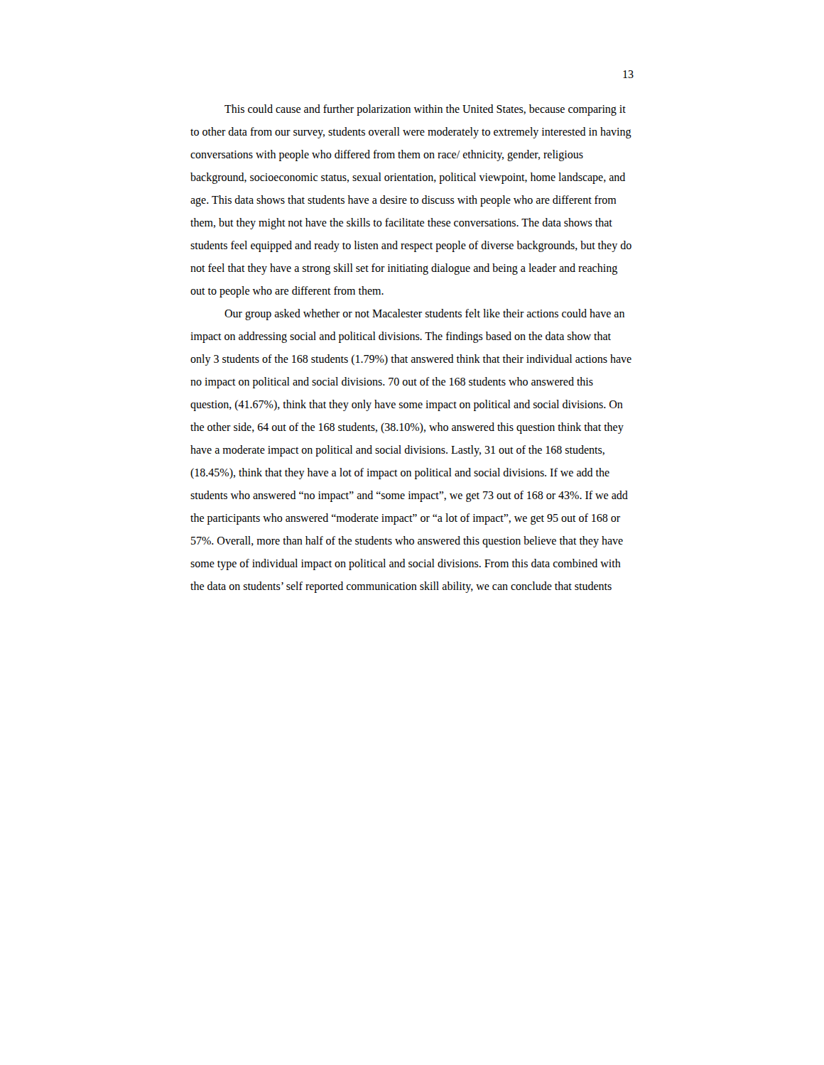13
This could cause and further polarization within the United States, because comparing it to other data from our survey, students overall were moderately to extremely interested in having conversations with people who differed from them on race/ ethnicity, gender, religious background, socioeconomic status, sexual orientation, political viewpoint, home landscape, and age. This data shows that students have a desire to discuss with people who are different from them, but they might not have the skills to facilitate these conversations. The data shows that students feel equipped and ready to listen and respect people of diverse backgrounds, but they do not feel that they have a strong skill set for initiating dialogue and being a leader and reaching out to people who are different from them.
Our group asked whether or not Macalester students felt like their actions could have an impact on addressing social and political divisions. The findings based on the data show that only 3 students of the 168 students (1.79%) that answered think that their individual actions have no impact on political and social divisions. 70 out of the 168 students who answered this question, (41.67%), think that they only have some impact on political and social divisions. On the other side, 64 out of the 168 students, (38.10%), who answered this question think that they have a moderate impact on political and social divisions. Lastly, 31 out of the 168 students, (18.45%), think that they have a lot of impact on political and social divisions. If we add the students who answered “no impact” and “some impact”, we get 73 out of 168 or 43%. If we add the participants who answered “moderate impact” or “a lot of impact”, we get 95 out of 168 or 57%. Overall, more than half of the students who answered this question believe that they have some type of individual impact on political and social divisions. From this data combined with the data on students’ self reported communication skill ability, we can conclude that students